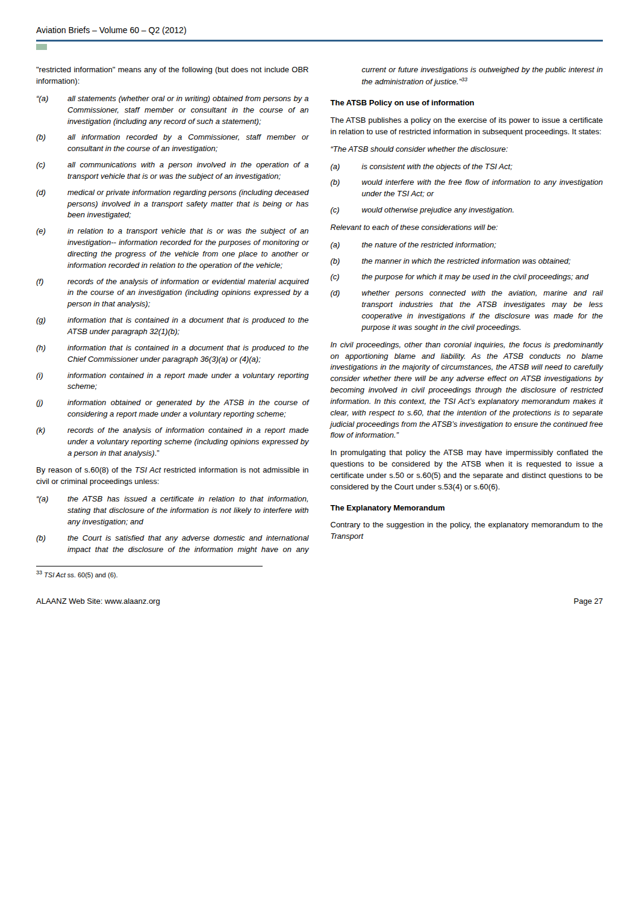Aviation Briefs – Volume 60 – Q2 (2012)
"restricted information" means any of the following (but does not include OBR information):
“(a) all statements (whether oral or in writing) obtained from persons by a Commissioner, staff member or consultant in the course of an investigation (including any record of such a statement);
(b) all information recorded by a Commissioner, staff member or consultant in the course of an investigation;
(c) all communications with a person involved in the operation of a transport vehicle that is or was the subject of an investigation;
(d) medical or private information regarding persons (including deceased persons) involved in a transport safety matter that is being or has been investigated;
(e) in relation to a transport vehicle that is or was the subject of an investigation-- information recorded for the purposes of monitoring or directing the progress of the vehicle from one place to another or information recorded in relation to the operation of the vehicle;
(f) records of the analysis of information or evidential material acquired in the course of an investigation (including opinions expressed by a person in that analysis);
(g) information that is contained in a document that is produced to the ATSB under paragraph 32(1)(b);
(h) information that is contained in a document that is produced to the Chief Commissioner under paragraph 36(3)(a) or (4)(a);
(i) information contained in a report made under a voluntary reporting scheme;
(j) information obtained or generated by the ATSB in the course of considering a report made under a voluntary reporting scheme;
(k) records of the analysis of information contained in a report made under a voluntary reporting scheme (including opinions expressed by a person in that analysis).”
By reason of s.60(8) of the TSI Act restricted information is not admissible in civil or criminal proceedings unless:
“(a) the ATSB has issued a certificate in relation to that information, stating that disclosure of the information is not likely to interfere with any investigation; and
(b) the Court is satisfied that any adverse domestic and international impact that the disclosure of the information might have on any current or future investigations is outweighed by the public interest in the administration of justice.”33
The ATSB Policy on use of information
The ATSB publishes a policy on the exercise of its power to issue a certificate in relation to use of restricted information in subsequent proceedings. It states:
“The ATSB should consider whether the disclosure:
(a) is consistent with the objects of the TSI Act;
(b) would interfere with the free flow of information to any investigation under the TSI Act; or
(c) would otherwise prejudice any investigation.
Relevant to each of these considerations will be:
(a) the nature of the restricted information;
(b) the manner in which the restricted information was obtained;
(c) the purpose for which it may be used in the civil proceedings; and
(d) whether persons connected with the aviation, marine and rail transport industries that the ATSB investigates may be less cooperative in investigations if the disclosure was made for the purpose it was sought in the civil proceedings.
In civil proceedings, other than coronial inquiries, the focus is predominantly on apportioning blame and liability. As the ATSB conducts no blame investigations in the majority of circumstances, the ATSB will need to carefully consider whether there will be any adverse effect on ATSB investigations by becoming involved in civil proceedings through the disclosure of restricted information. In this context, the TSI Act’s explanatory memorandum makes it clear, with respect to s.60, that the intention of the protections is to separate judicial proceedings from the ATSB’s investigation to ensure the continued free flow of information.”
In promulgating that policy the ATSB may have impermissibly conflated the questions to be considered by the ATSB when it is requested to issue a certificate under s.50 or s.60(5) and the separate and distinct questions to be considered by the Court under s.53(4) or s.60(6).
The Explanatory Memorandum
Contrary to the suggestion in the policy, the explanatory memorandum to the Transport
33 TSI Act ss. 60(5) and (6).
ALAANZ Web Site: www.alaanz.org
Page 27